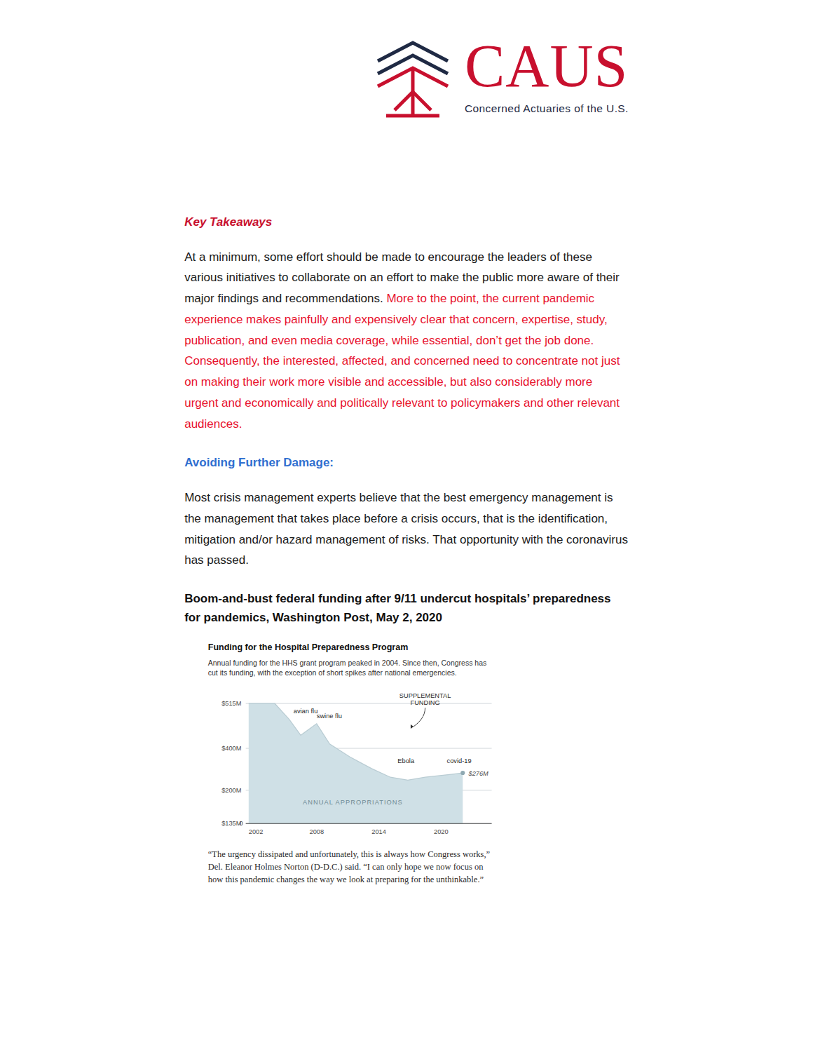CAUS Concerned Actuaries of the U.S.
Key Takeaways
At a minimum, some effort should be made to encourage the leaders of these various initiatives to collaborate on an effort to make the public more aware of their major findings and recommendations. More to the point, the current pandemic experience makes painfully and expensively clear that concern, expertise, study, publication, and even media coverage, while essential, don’t get the job done. Consequently, the interested, affected, and concerned need to concentrate not just on making their work more visible and accessible, but also considerably more urgent and economically and politically relevant to policymakers and other relevant audiences.
Avoiding Further Damage:
Most crisis management experts believe that the best emergency management is the management that takes place before a crisis occurs, that is the identification, mitigation and/or hazard management of risks. That opportunity with the coronavirus has passed.
Boom-and-bust federal funding after 9/11 undercut hospitals’ preparedness for pandemics, Washington Post, May 2, 2020
Funding for the Hospital Preparedness Program
Annual funding for the HHS grant program peaked in 2004. Since then, Congress has cut its funding, with the exception of short spikes after national emergencies.
$515M $400M $200M $135M $276M avian flu swine flu Ebola covid-19 SUPPLEMENTAL FUNDING ANNUAL APPROPRIATIONS 2002 2008 2014 2020 0
“The urgency dissipated and unfortunately, this is always how Congress works,” Del. Eleanor Holmes Norton (D-D.C.) said. “I can only hope we now focus on how this pandemic changes the way we look at preparing for the unthinkable.”